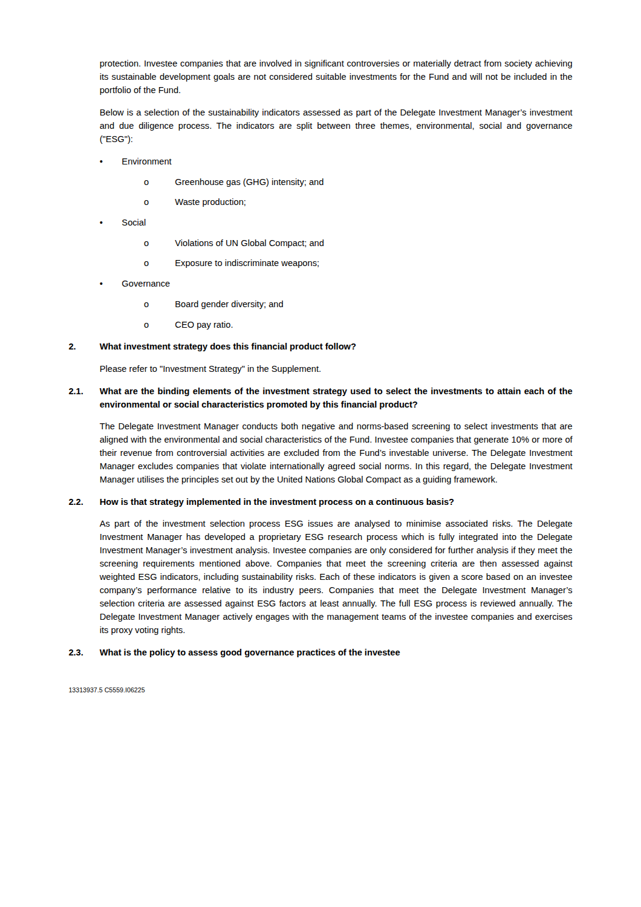protection. Investee companies that are involved in significant controversies or materially detract from society achieving its sustainable development goals are not considered suitable investments for the Fund and will not be included in the portfolio of the Fund.
Below is a selection of the sustainability indicators assessed as part of the Delegate Investment Manager’s investment and due diligence process. The indicators are split between three themes, environmental, social and governance ("ESG"):
•Environment
o Greenhouse gas (GHG) intensity; and
o Waste production;
•Social
o Violations of UN Global Compact; and
o Exposure to indiscriminate weapons;
•Governance
o Board gender diversity; and
o CEO pay ratio.
2.
What investment strategy does this financial product follow?
Please refer to "Investment Strategy" in the Supplement.
2.1.
What are the binding elements of the investment strategy used to select the investments to attain each of the environmental or social characteristics promoted by this financial product?
The Delegate Investment Manager conducts both negative and norms-based screening to select investments that are aligned with the environmental and social characteristics of the Fund. Investee companies that generate 10% or more of their revenue from controversial activities are excluded from the Fund’s investable universe. The Delegate Investment Manager excludes companies that violate internationally agreed social norms. In this regard, the Delegate Investment Manager utilises the principles set out by the United Nations Global Compact as a guiding framework.
2.2.
How is that strategy implemented in the investment process on a continuous basis?
As part of the investment selection process ESG issues are analysed to minimise associated risks. The Delegate Investment Manager has developed a proprietary ESG research process which is fully integrated into the Delegate Investment Manager’s investment analysis. Investee companies are only considered for further analysis if they meet the screening requirements mentioned above. Companies that meet the screening criteria are then assessed against weighted ESG indicators, including sustainability risks. Each of these indicators is given a score based on an investee company’s performance relative to its industry peers. Companies that meet the Delegate Investment Manager’s selection criteria are assessed against ESG factors at least annually. The full ESG process is reviewed annually. The Delegate Investment Manager actively engages with the management teams of the investee companies and exercises its proxy voting rights.
2.3.
What is the policy to assess good governance practices of the investee
13313937.5 C5559.I06225